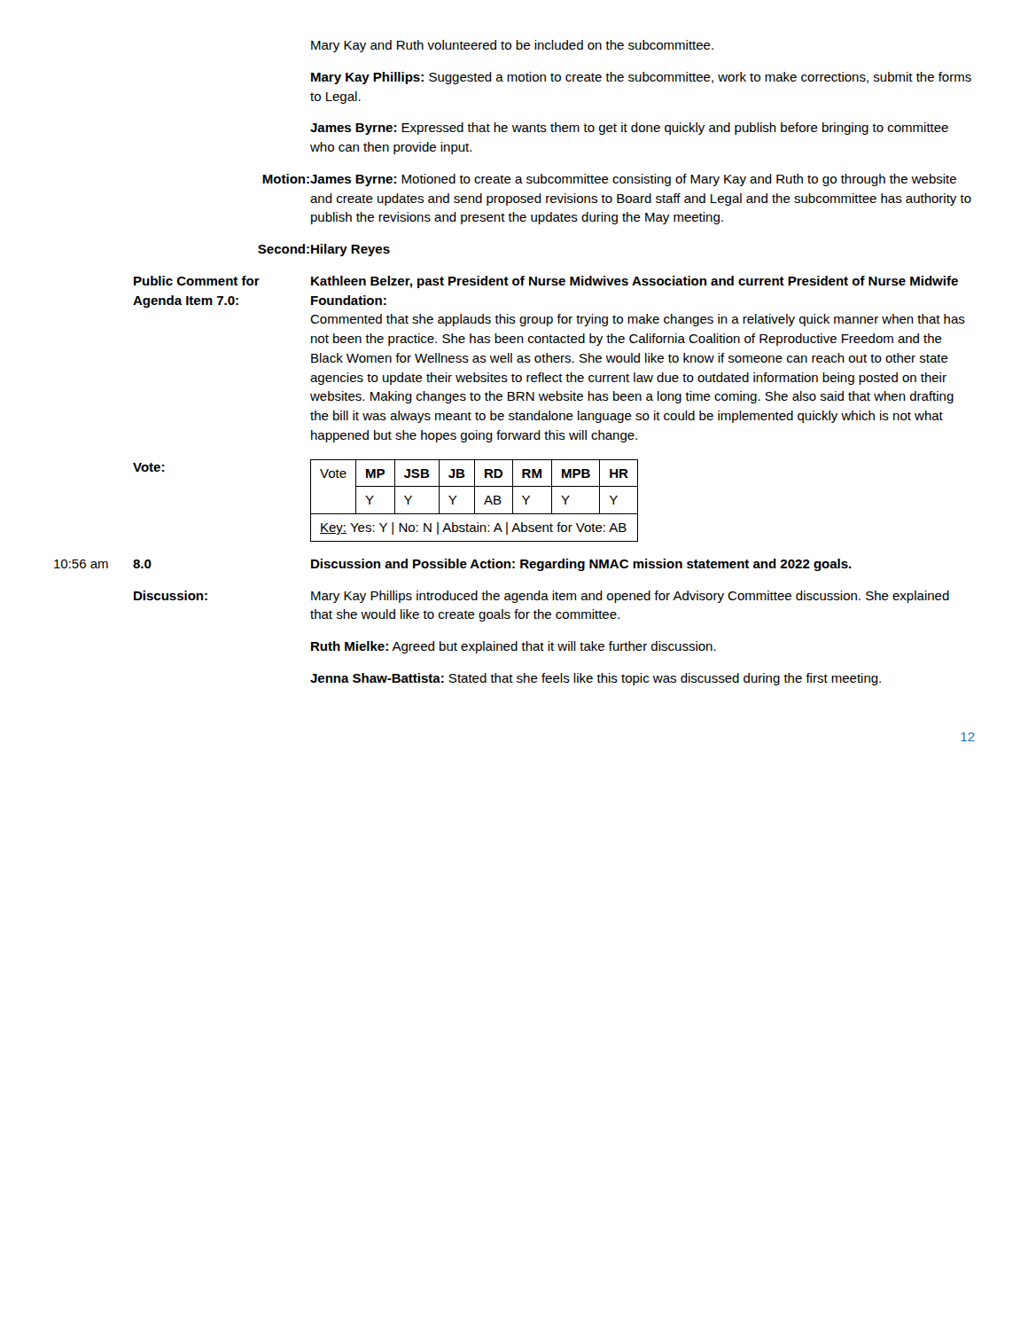| | | Mary Kay and Ruth volunteered to be included on the subcommittee. Mary Kay Phillips: Suggested a motion to create the subcommittee, work to make corrections, submit the forms to Legal. James Byrne: Expressed that he wants them to get it done quickly and publish before bringing to committee who can then provide input. |
| | Motion: | James Byrne: Motioned to create a subcommittee consisting of Mary Kay and Ruth to go through the website and create updates and send proposed revisions to Board staff and Legal and the subcommittee has authority to publish the revisions and present the updates during the May meeting. |
| | Second: | Hilary Reyes |
| | Public Comment for Agenda Item 7.0: | Kathleen Belzer, past President of Nurse Midwives Association and current President of Nurse Midwife Foundation: Commented that she applauds this group for trying to make changes in a relatively quick manner when that has not been the practice. She has been contacted by the California Coalition of Reproductive Freedom and the Black Women for Wellness as well as others. She would like to know if someone can reach out to other state agencies to update their websites to reflect the current law due to outdated information being posted on their websites. Making changes to the BRN website has been a long time coming. She also said that when drafting the bill it was always meant to be standalone language so it could be implemented quickly which is not what happened but she hopes going forward this will change. |
| | Vote: | / Vote / MP / JSB / JB / RD / RM / MPB / HR / / Y / Y / Y / AB / Y / Y / Y / / Key: Yes: Y / No: N / Abstain: A / Absent for Vote: AB / |
| 10:56 am | 8.0 | Discussion and Possible Action: Regarding NMAC mission statement and 2022 goals. |
| | Discussion: | Mary Kay Phillips introduced the agenda item and opened for Advisory Committee discussion. She explained that she would like to create goals for the committee. Ruth Mielke: Agreed but explained that it will take further discussion. Jenna Shaw-Battista: Stated that she feels like this topic was discussed during the first meeting. |
12